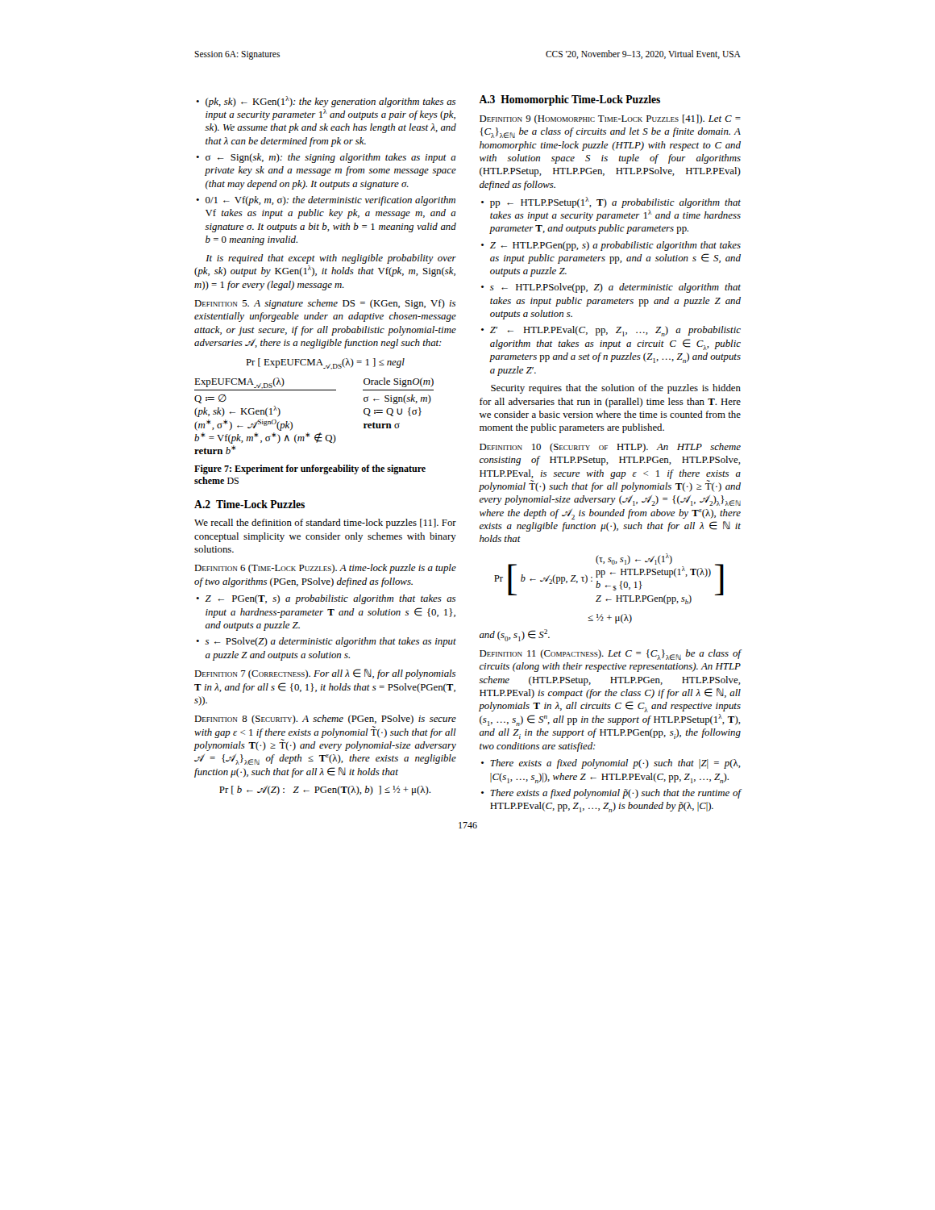Session 6A: Signatures
CCS '20, November 9–13, 2020, Virtual Event, USA
(pk, sk) ← KGen(1λ): the key generation algorithm takes as input a security parameter 1λ and outputs a pair of keys (pk, sk). We assume that pk and sk each has length at least λ, and that λ can be determined from pk or sk.
σ ← Sign(sk, m): the signing algorithm takes as input a private key sk and a message m from some message space (that may depend on pk). It outputs a signature σ.
0/1 ← Vf(pk, m, σ): the deterministic verification algorithm Vf takes as input a public key pk, a message m, and a signature σ. It outputs a bit b, with b = 1 meaning valid and b = 0 meaning invalid.
It is required that except with negligible probability over (pk, sk) output by KGen(1λ), it holds that Vf(pk, m, Sign(sk, m)) = 1 for every (legal) message m.
Definition 5. A signature scheme DS = (KGen, Sign, Vf) is existentially unforgeable under an adaptive chosen-message attack, or just secure, if for all probabilistic polynomial-time adversaries 𝒜, there is a negligible function negl such that:
Pr [ ExpEUFCMA𝒜,DS(λ) = 1 ] ≤ negl
ExpEUFCMA𝒜,DS(λ)
Q ≔ ∅
(pk, sk) ← KGen(1λ)
(m∗, σ∗) ← 𝒜SignO(pk)
b∗ = Vf(pk, m∗, σ∗) ∧ (m∗ ∉ Q)
return b∗
Oracle SignO(m)
σ ← Sign(sk, m)
Q ≔ Q ∪ {σ}
return σ
Figure 7: Experiment for unforgeability of the signature scheme DS
A.2 Time-Lock Puzzles
We recall the definition of standard time-lock puzzles [11]. For conceptual simplicity we consider only schemes with binary solutions.
Definition 6 (Time-Lock Puzzles). A time-lock puzzle is a tuple of two algorithms (PGen, PSolve) defined as follows.
Z ← PGen(T, s) a probabilistic algorithm that takes as input a hardness-parameter T and a solution s ∈ {0, 1}, and outputs a puzzle Z.
s ← PSolve(Z) a deterministic algorithm that takes as input a puzzle Z and outputs a solution s.
Definition 7 (Correctness). For all λ ∈ ℕ, for all polynomials T in λ, and for all s ∈ {0, 1}, it holds that s = PSolve(PGen(T, s)).
Definition 8 (Security). A scheme (PGen, PSolve) is secure with gap ε < 1 if there exists a polynomial T̃(·) such that for all polynomials T(·) ≥ T̃(·) and every polynomial-size adversary 𝒜 = {𝒜λ}λ∈ℕ of depth ≤ Tε(λ), there exists a negligible function μ(·), such that for all λ ∈ ℕ it holds that
Pr [ b ← 𝒜(Z) : Z ← PGen(T(λ), b) ] ≤ ½ + μ(λ).
A.3 Homomorphic Time-Lock Puzzles
Definition 9 (Homomorphic Time-Lock Puzzles [41]). Let C = {Cλ}λ∈ℕ be a class of circuits and let S be a finite domain. A homomorphic time-lock puzzle (HTLP) with respect to C and with solution space S is tuple of four algorithms (HTLP.PSetup, HTLP.PGen, HTLP.PSolve, HTLP.PEval) defined as follows.
pp ← HTLP.PSetup(1λ, T) a probabilistic algorithm that takes as input a security parameter 1λ and a time hardness parameter T, and outputs public parameters pp.
Z ← HTLP.PGen(pp, s) a probabilistic algorithm that takes as input public parameters pp, and a solution s ∈ S, and outputs a puzzle Z.
s ← HTLP.PSolve(pp, Z) a deterministic algorithm that takes as input public parameters pp and a puzzle Z and outputs a solution s.
Z′ ← HTLP.PEval(C, pp, Z1, …, Zn) a probabilistic algorithm that takes as input a circuit C ∈ Cλ, public parameters pp and a set of n puzzles (Z1, …, Zn) and outputs a puzzle Z′.
Security requires that the solution of the puzzles is hidden for all adversaries that run in (parallel) time less than T. Here we consider a basic version where the time is counted from the moment the public parameters are published.
Definition 10 (Security of HTLP). An HTLP scheme consisting of HTLP.PSetup, HTLP.PGen, HTLP.PSolve, HTLP.PEval, is secure with gap ε < 1 if there exists a polynomial T̃(·) such that for all polynomials T(·) ≥ T̃(·) and every polynomial-size adversary (𝒜1, 𝒜2) = {(𝒜1, 𝒜2)λ}λ∈ℕ where the depth of 𝒜2 is bounded from above by Tε(λ), there exists a negligible function μ(·), such that for all λ ∈ ℕ it holds that
Pr [ b ← 𝒜2(pp, Z, τ) : (τ, s0, s1) ← 𝒜1(1λ)
pp ← HTLP.PSetup(1λ, T(λ))
b ←$ {0, 1}
Z ← HTLP.PGen(pp, sb) ]
≤ ½ + μ(λ)
and (s0, s1) ∈ S2.
Definition 11 (Compactness). Let C = {Cλ}λ∈ℕ be a class of circuits (along with their respective representations). An HTLP scheme (HTLP.PSetup, HTLP.PGen, HTLP.PSolve, HTLP.PEval) is compact (for the class C) if for all λ ∈ ℕ, all polynomials T in λ, all circuits C ∈ Cλ and respective inputs (s1, …, sn) ∈ Sn, all pp in the support of HTLP.PSetup(1λ, T), and all Zi in the support of HTLP.PGen(pp, si), the following two conditions are satisfied:
There exists a fixed polynomial p(·) such that |Z| = p(λ, |C(s1, …, sn)|), where Z ← HTLP.PEval(C, pp, Z1, …, Zn).
There exists a fixed polynomial p̃(·) such that the runtime of HTLP.PEval(C, pp, Z1, …, Zn) is bounded by p̃(λ, |C|).
1746